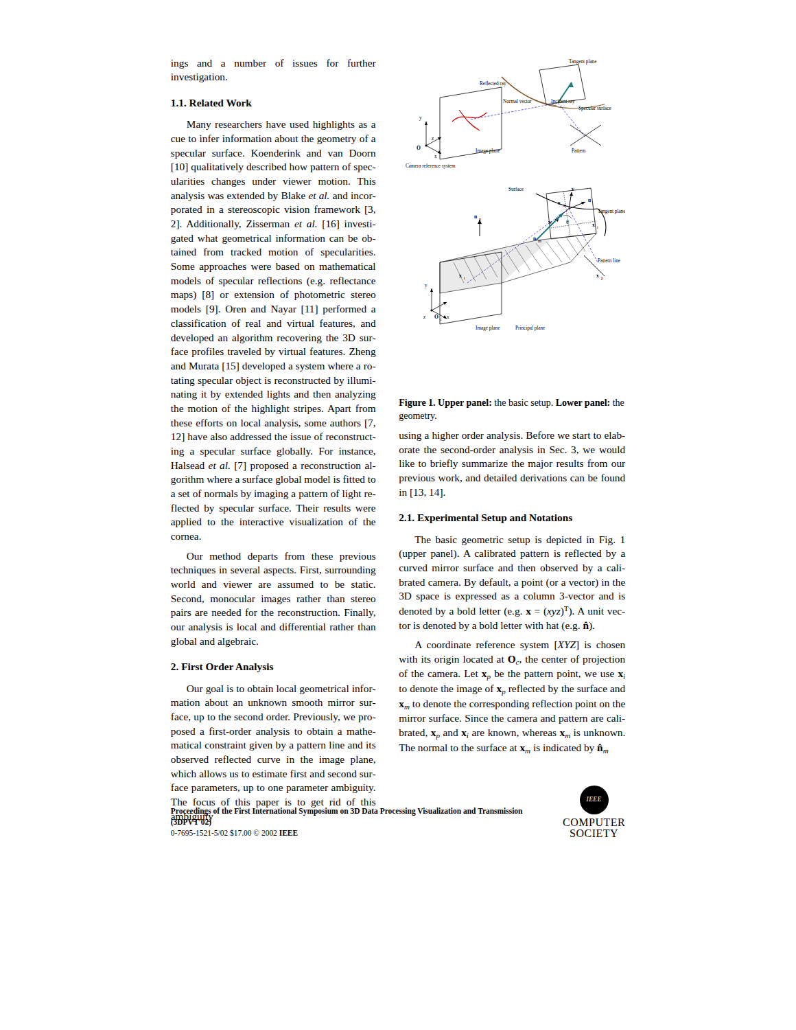ings and a number of issues for further investigation.
1.1. Related Work
Many researchers have used highlights as a cue to infer information about the geometry of a specular surface. Koenderink and van Doorn [10] qualitatively described how pattern of specularities changes under viewer motion. This analysis was extended by Blake et al. and incorporated in a stereoscopic vision framework [3, 2]. Additionally, Zisserman et al. [16] investigated what geometrical information can be obtained from tracked motion of specularities. Some approaches were based on mathematical models of specular reflections (e.g. reflectance maps) [8] or extension of photometric stereo models [9]. Oren and Nayar [11] performed a classification of real and virtual features, and developed an algorithm recovering the 3D surface profiles traveled by virtual features. Zheng and Murata [15] developed a system where a rotating specular object is reconstructed by illuminating it by extended lights and then analyzing the motion of the highlight stripes. Apart from these efforts on local analysis, some authors [7, 12] have also addressed the issue of reconstructing a specular surface globally. For instance, Halsead et al. [7] proposed a reconstruction algorithm where a surface global model is fitted to a set of normals by imaging a pattern of light reflected by specular surface. Their results were applied to the interactive visualization of the cornea.
Our method departs from these previous techniques in several aspects. First, surrounding world and viewer are assumed to be static. Second, monocular images rather than stereo pairs are needed for the reconstruction. Finally, our analysis is local and differential rather than global and algebraic.
2. First Order Analysis
Our goal is to obtain local geometrical information about an unknown smooth mirror surface, up to the second order. Previously, we proposed a first-order analysis to obtain a mathematical constraint given by a pattern line and its observed reflected curve in the image plane, which allows us to estimate first and second surface parameters, up to one parameter ambiguity. The focus of this paper is to get rid of this ambiguity
Tangent plane Reflected ray Specular surface Normal vector Incident ray y z x O Image plane Pattern Camera reference system Surface v u x m w θ n p n m x t Tangent plane x i Pattern line x p y z O c x Image plane Principal plane
Figure 1. Upper panel: the basic setup. Lower panel: the geometry.
using a higher order analysis. Before we start to elaborate the second-order analysis in Sec. 3, we would like to briefly summarize the major results from our previous work, and detailed derivations can be found in [13, 14].
2.1. Experimental Setup and Notations
The basic geometric setup is depicted in Fig. 1 (upper panel). A calibrated pattern is reflected by a curved mirror surface and then observed by a calibrated camera. By default, a point (or a vector) in the 3D space is expressed as a column 3-vector and is denoted by a bold letter (e.g. x = (xyz)T). A unit vector is denoted by a bold letter with hat (e.g. n̂).
A coordinate reference system [XYZ] is chosen with its origin located at Oc, the center of projection of the camera. Let xp be the pattern point, we use xi to denote the image of xp reflected by the surface and xm to denote the corresponding reflection point on the mirror surface. Since the camera and pattern are calibrated, xp and xi are known, whereas xm is unknown. The normal to the surface at xm is indicated by n̂m
Proceedings of the First International Symposium on 3D Data Processing Visualization and Transmission (3DPVT'02)
0-7695-1521-5/02 $17.00 © 2002 IEEE
IEEE
COMPUTER
SOCIETY